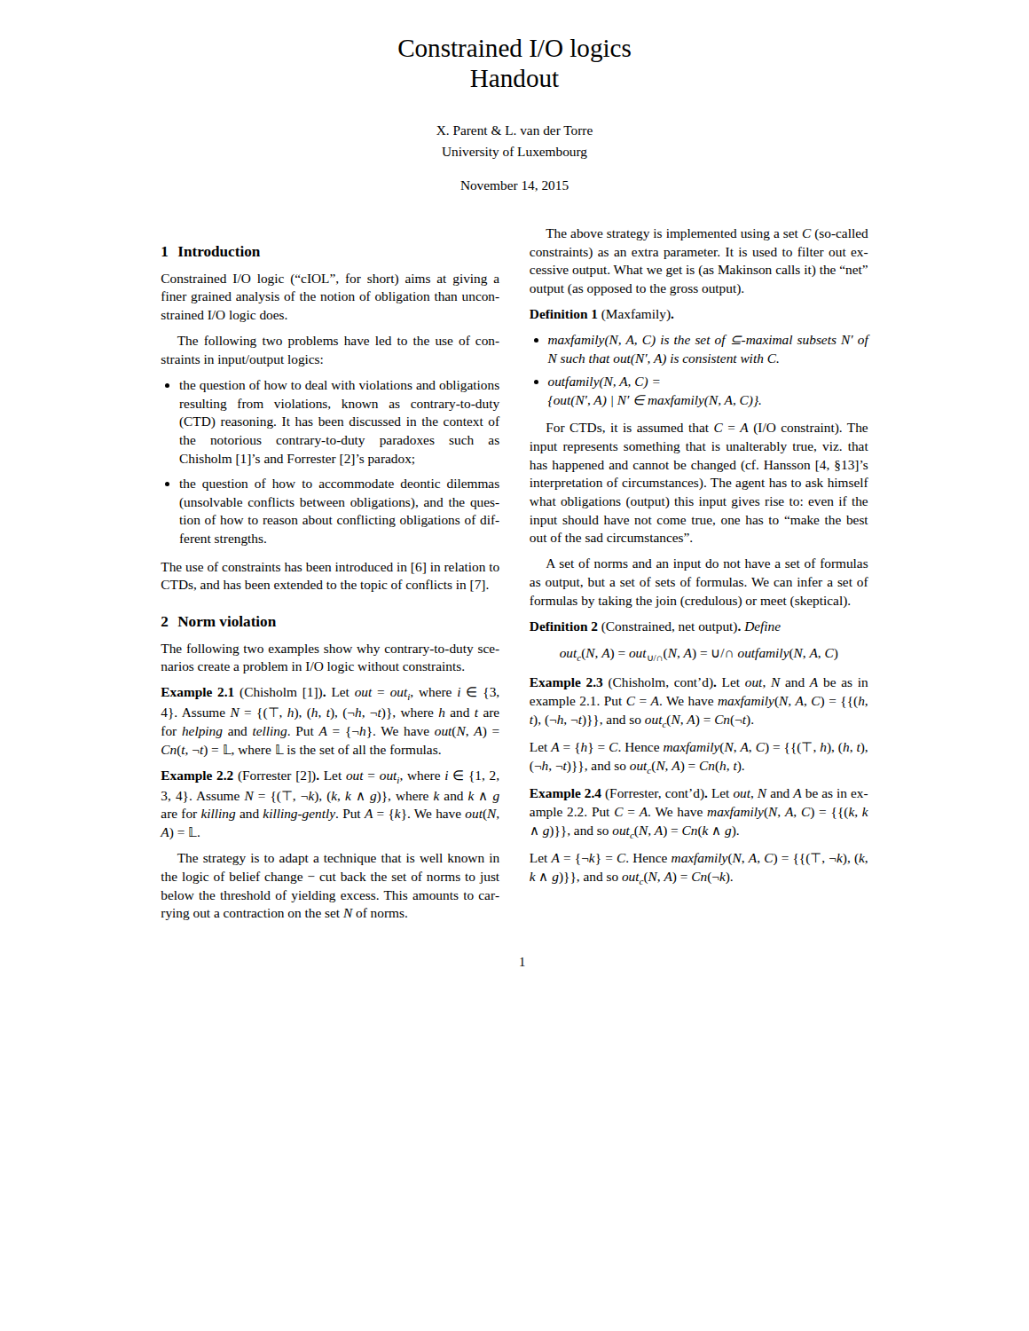Constrained I/O logics
Handout
X. Parent & L. van der Torre
University of Luxembourg
November 14, 2015
1 Introduction
Constrained I/O logic (“cIOL”, for short) aims at giving a finer grained analysis of the notion of obligation than unconstrained I/O logic does.
The following two problems have led to the use of constraints in input/output logics:
the question of how to deal with violations and obligations resulting from violations, known as contrary-to-duty (CTD) reasoning. It has been discussed in the context of the notorious contrary-to-duty paradoxes such as Chisholm [1]’s and Forrester [2]’s paradox;
the question of how to accommodate deontic dilemmas (unsolvable conflicts between obligations), and the question of how to reason about conflicting obligations of different strengths.
The use of constraints has been introduced in [6] in relation to CTDs, and has been extended to the topic of conflicts in [7].
2 Norm violation
The following two examples show why contrary-to-duty scenarios create a problem in I/O logic without constraints.
Example 2.1 (Chisholm [1]). Let out = outi, where i ∈ {3, 4}. Assume N = {(⊤, h), (h, t), (¬h, ¬t)}, where h and t are for helping and telling. Put A = {¬h}. We have out(N, A) = Cn(t, ¬t) = 𝕃, where 𝕃 is the set of all the formulas.
Example 2.2 (Forrester [2]). Let out = outi, where i ∈ {1, 2, 3, 4}. Assume N = {(⊤, ¬k), (k, k ∧ g)}, where k and k ∧ g are for killing and killing-gently. Put A = {k}. We have out(N, A) = 𝕃.
The strategy is to adapt a technique that is well known in the logic of belief change − cut back the set of norms to just below the threshold of yielding excess. This amounts to carrying out a contraction on the set N of norms.
The above strategy is implemented using a set C (so-called constraints) as an extra parameter. It is used to filter out excessive output. What we get is (as Makinson calls it) the “net” output (as opposed to the gross output).
Definition 1 (Maxfamily).
maxfamily(N, A, C) is the set of ⊆-maximal subsets N′ of N such that out(N′, A) is consistent with C.
outfamily(N, A, C) =
{out(N′, A) | N′ ∈ maxfamily(N, A, C)}.
For CTDs, it is assumed that C = A (I/O constraint). The input represents something that is unalterably true, viz. that has happened and cannot be changed (cf. Hansson [4, §13]’s interpretation of circumstances). The agent has to ask himself what obligations (output) this input gives rise to: even if the input should have not come true, one has to “make the best out of the sad circumstances”.
A set of norms and an input do not have a set of formulas as output, but a set of sets of formulas. We can infer a set of formulas by taking the join (credulous) or meet (skeptical).
Definition 2 (Constrained, net output). Define
outc(N, A) = out∪/∩(N, A) = ∪/∩ outfamily(N, A, C)
Example 2.3 (Chisholm, cont’d). Let out, N and A be as in example 2.1. Put C = A. We have maxfamily(N, A, C) = {{(h, t), (¬h, ¬t)}}, and so outc(N, A) = Cn(¬t).
Let A = {h} = C. Hence maxfamily(N, A, C) = {{(⊤, h), (h, t), (¬h, ¬t)}}, and so outc(N, A) = Cn(h, t).
Example 2.4 (Forrester, cont’d). Let out, N and A be as in example 2.2. Put C = A. We have maxfamily(N, A, C) = {{(k, k ∧ g)}}, and so outc(N, A) = Cn(k ∧ g).
Let A = {¬k} = C. Hence maxfamily(N, A, C) = {{(⊤, ¬k), (k, k ∧ g)}}, and so outc(N, A) = Cn(¬k).
1